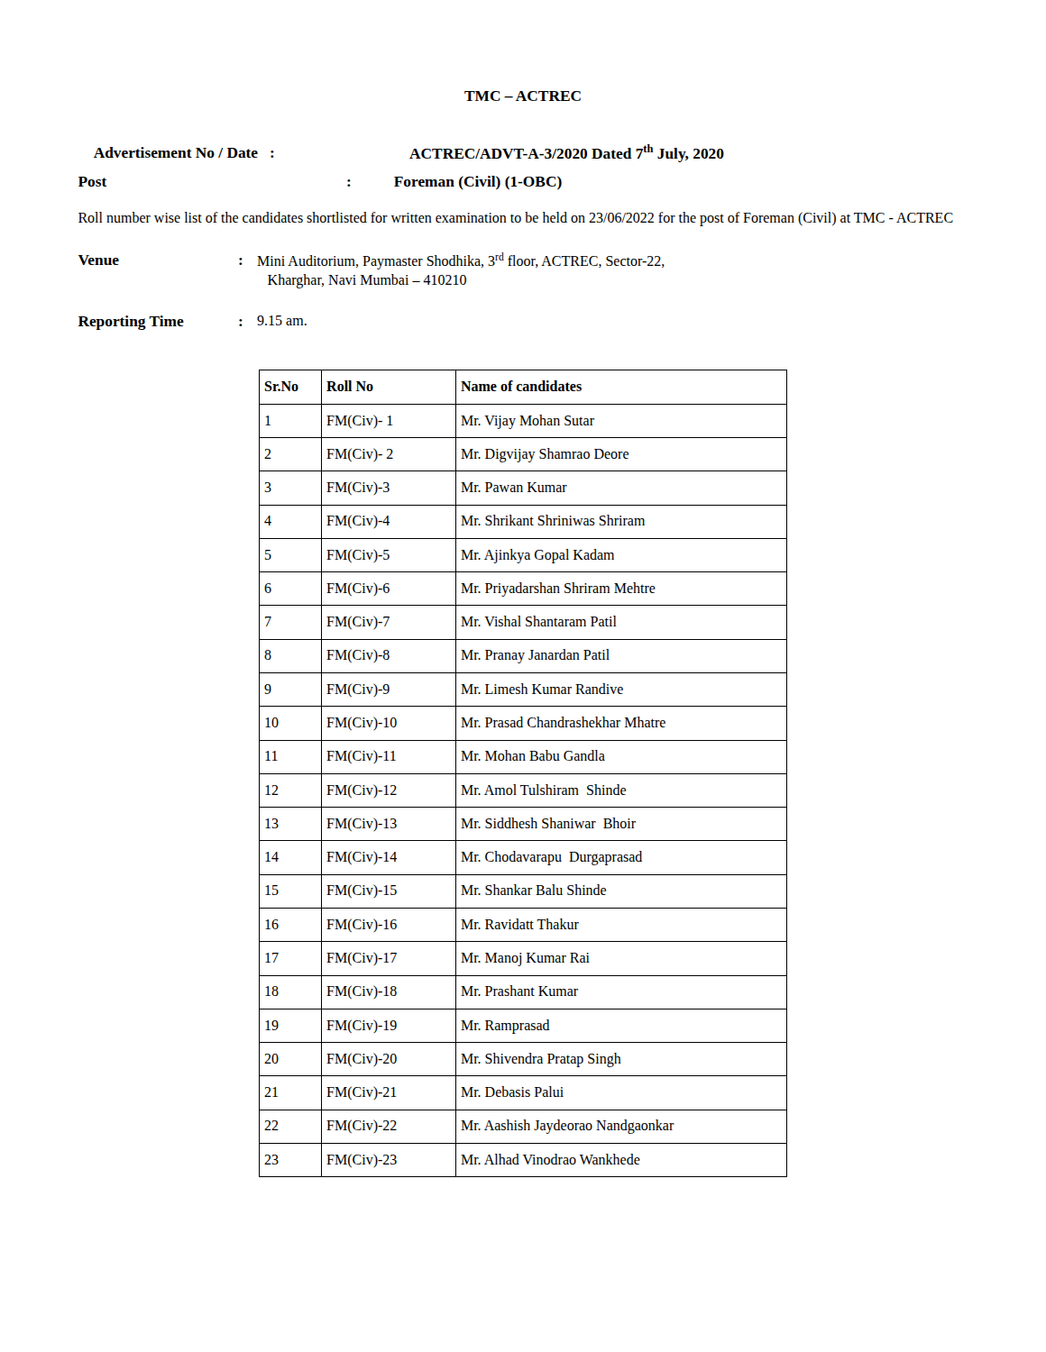TMC – ACTREC
Advertisement No / Date : ACTREC/ADVT-A-3/2020 Dated 7th July, 2020
Post : Foreman (Civil) (1-OBC)
Roll number wise list of the candidates shortlisted for written examination to be held on 23/06/2022 for the post of Foreman (Civil) at TMC - ACTREC
Venue : Mini Auditorium, Paymaster Shodhika, 3rd floor, ACTREC, Sector-22, Kharghar, Navi Mumbai – 410210
Reporting Time : 9.15 am.
| Sr.No | Roll No | Name of candidates |
| --- | --- | --- |
| 1 | FM(Civ)- 1 | Mr. Vijay Mohan Sutar |
| 2 | FM(Civ)- 2 | Mr. Digvijay Shamrao Deore |
| 3 | FM(Civ)-3 | Mr. Pawan Kumar |
| 4 | FM(Civ)-4 | Mr. Shrikant Shriniwas Shriram |
| 5 | FM(Civ)-5 | Mr. Ajinkya Gopal Kadam |
| 6 | FM(Civ)-6 | Mr. Priyadarshan Shriram Mehtre |
| 7 | FM(Civ)-7 | Mr. Vishal Shantaram Patil |
| 8 | FM(Civ)-8 | Mr. Pranay Janardan Patil |
| 9 | FM(Civ)-9 | Mr. Limesh Kumar Randive |
| 10 | FM(Civ)-10 | Mr. Prasad Chandrashekhar Mhatre |
| 11 | FM(Civ)-11 | Mr. Mohan Babu Gandla |
| 12 | FM(Civ)-12 | Mr. Amol Tulshiram Shinde |
| 13 | FM(Civ)-13 | Mr. Siddhesh Shaniwar Bhoir |
| 14 | FM(Civ)-14 | Mr. Chodavarapu Durgaprasad |
| 15 | FM(Civ)-15 | Mr. Shankar Balu Shinde |
| 16 | FM(Civ)-16 | Mr. Ravidatt Thakur |
| 17 | FM(Civ)-17 | Mr. Manoj Kumar Rai |
| 18 | FM(Civ)-18 | Mr. Prashant Kumar |
| 19 | FM(Civ)-19 | Mr. Ramprasad |
| 20 | FM(Civ)-20 | Mr. Shivendra Pratap Singh |
| 21 | FM(Civ)-21 | Mr. Debasis Palui |
| 22 | FM(Civ)-22 | Mr. Aashish Jaydeorao Nandgaonkar |
| 23 | FM(Civ)-23 | Mr. Alhad Vinodrao Wankhede |